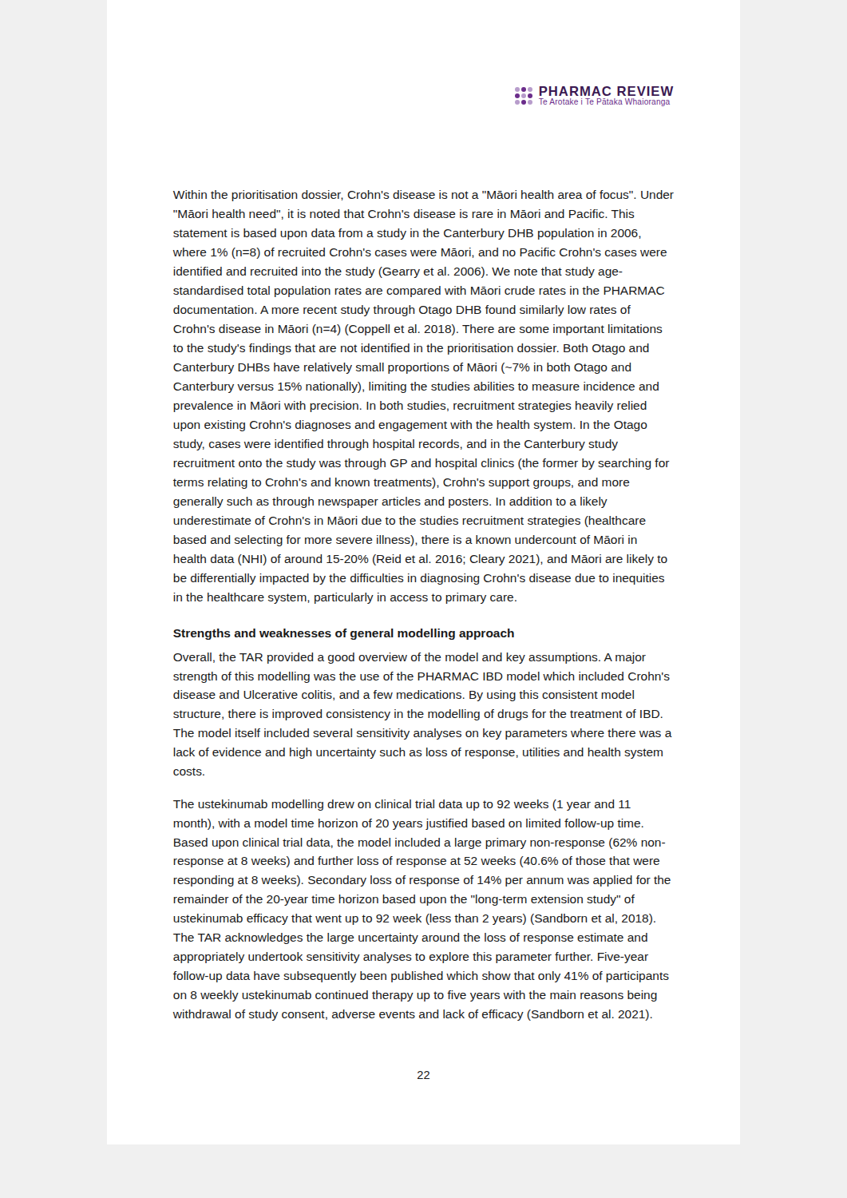PHARMAC REVIEW
Te Arotake i Te Pātaka Whaioranga
Within the prioritisation dossier, Crohn's disease is not a "Māori health area of focus". Under "Māori health need", it is noted that Crohn's disease is rare in Māori and Pacific. This statement is based upon data from a study in the Canterbury DHB population in 2006, where 1% (n=8) of recruited Crohn's cases were Māori, and no Pacific Crohn's cases were identified and recruited into the study (Gearry et al. 2006). We note that study age-standardised total population rates are compared with Māori crude rates in the PHARMAC documentation. A more recent study through Otago DHB found similarly low rates of Crohn's disease in Māori (n=4) (Coppell et al. 2018). There are some important limitations to the study's findings that are not identified in the prioritisation dossier. Both Otago and Canterbury DHBs have relatively small proportions of Māori (~7% in both Otago and Canterbury versus 15% nationally), limiting the studies abilities to measure incidence and prevalence in Māori with precision. In both studies, recruitment strategies heavily relied upon existing Crohn's diagnoses and engagement with the health system. In the Otago study, cases were identified through hospital records, and in the Canterbury study recruitment onto the study was through GP and hospital clinics (the former by searching for terms relating to Crohn's and known treatments), Crohn's support groups, and more generally such as through newspaper articles and posters. In addition to a likely underestimate of Crohn's in Māori due to the studies recruitment strategies (healthcare based and selecting for more severe illness), there is a known undercount of Māori in health data (NHI) of around 15-20% (Reid et al. 2016; Cleary 2021), and Māori are likely to be differentially impacted by the difficulties in diagnosing Crohn's disease due to inequities in the healthcare system, particularly in access to primary care.
Strengths and weaknesses of general modelling approach
Overall, the TAR provided a good overview of the model and key assumptions. A major strength of this modelling was the use of the PHARMAC IBD model which included Crohn's disease and Ulcerative colitis, and a few medications. By using this consistent model structure, there is improved consistency in the modelling of drugs for the treatment of IBD. The model itself included several sensitivity analyses on key parameters where there was a lack of evidence and high uncertainty such as loss of response, utilities and health system costs.
The ustekinumab modelling drew on clinical trial data up to 92 weeks (1 year and 11 month), with a model time horizon of 20 years justified based on limited follow-up time. Based upon clinical trial data, the model included a large primary non-response (62% non-response at 8 weeks) and further loss of response at 52 weeks (40.6% of those that were responding at 8 weeks). Secondary loss of response of 14% per annum was applied for the remainder of the 20-year time horizon based upon the "long-term extension study" of ustekinumab efficacy that went up to 92 week (less than 2 years) (Sandborn et al, 2018). The TAR acknowledges the large uncertainty around the loss of response estimate and appropriately undertook sensitivity analyses to explore this parameter further. Five-year follow-up data have subsequently been published which show that only 41% of participants on 8 weekly ustekinumab continued therapy up to five years with the main reasons being withdrawal of study consent, adverse events and lack of efficacy (Sandborn et al. 2021).
22